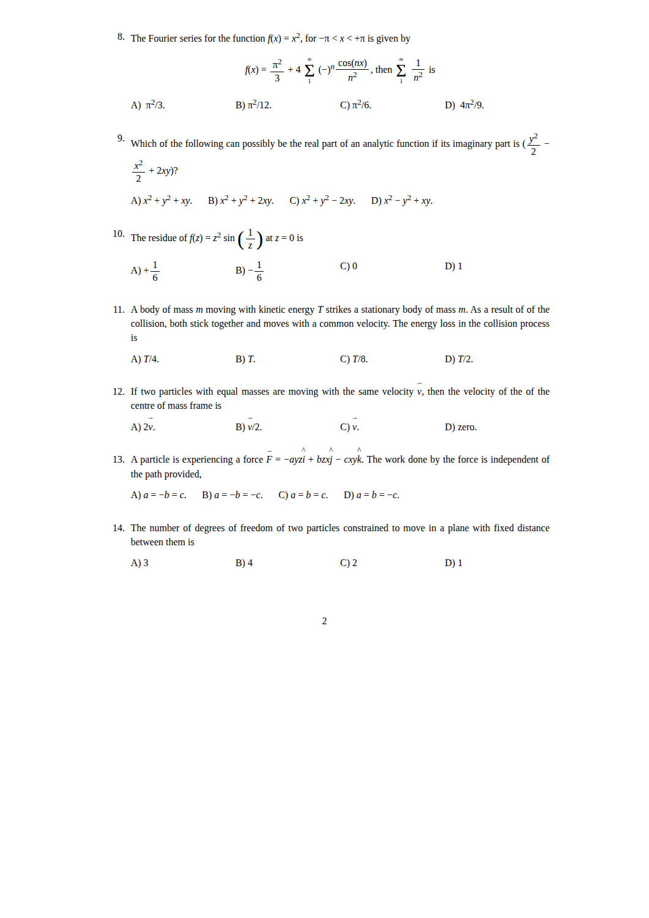The Fourier series for the function f(x) = x2, for −π < x < +π is given by
f(x) = π23 + 4 ∞Σ 1 (−)ncos(nx) n2, then ∞Σ 1 1 n2 is
A) π2/3. B) π2/12. C) π2/6. D) 4π2/9.
Which of the following can possibly be the real part of an analytic function if its imaginary part is (y22 − x22 + 2xy)?
A) x2 + y2 + xy. B) x2 + y2 + 2xy. C) x2 + y2 − 2xy. D) x2 − y2 + xy.
The residue of f(z) = z2 sin (1 z) at z = 0 is
A) +16 B) −16 C) 0 D) 1
A body of mass m moving with kinetic energy T strikes a stationary body of mass m. As a result of of the collision, both stick together and moves with a common velocity. The energy loss in the collision process is
A) T/4. B) T. C) T/8. D) T/2.
If two particles with equal masses are moving with the same velocity v, then the velocity of the of the centre of mass frame is
A) 2v. B) v/2. C) v. D) zero.
A particle is experiencing a force F = −ayz i + bzx j − cxy k. The work done by the force is independent of the path provided,
A) a = −b = c. B) a = −b = −c. C) a = b = c. D) a = b = −c.
The number of degrees of freedom of two particles constrained to move in a plane with fixed distance between them is
A) 3 B) 4 C) 2 D) 1
2